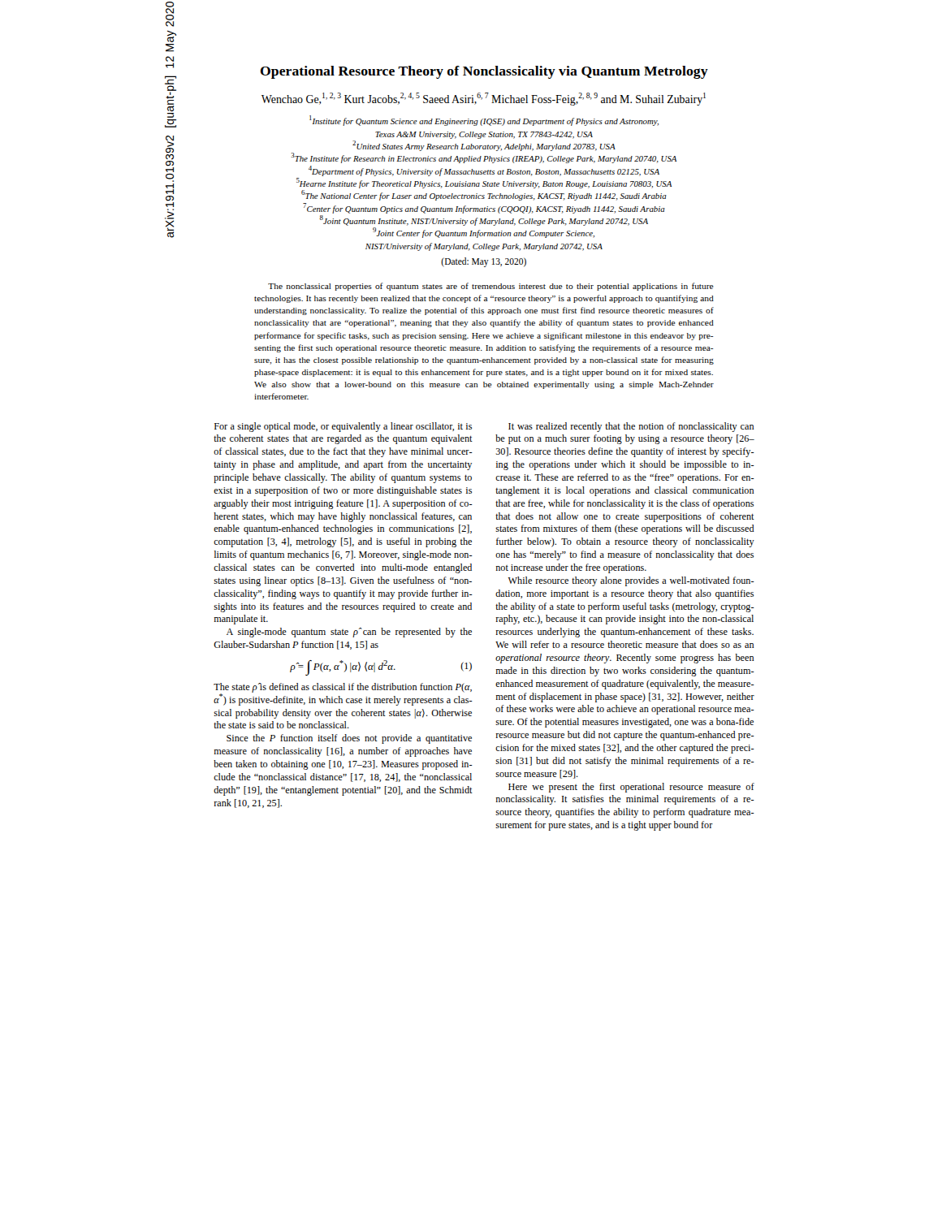arXiv:1911.01939v2 [quant-ph] 12 May 2020
Operational Resource Theory of Nonclassicality via Quantum Metrology
Wenchao Ge,1, 2, 3 Kurt Jacobs,2, 4, 5 Saeed Asiri,6, 7 Michael Foss-Feig,2, 8, 9 and M. Suhail Zubairy1
1Institute for Quantum Science and Engineering (IQSE) and Department of Physics and Astronomy,
Texas A&M University, College Station, TX 77843-4242, USA
2United States Army Research Laboratory, Adelphi, Maryland 20783, USA
3The Institute for Research in Electronics and Applied Physics (IREAP), College Park, Maryland 20740, USA
4Department of Physics, University of Massachusetts at Boston, Boston, Massachusetts 02125, USA
5Hearne Institute for Theoretical Physics, Louisiana State University, Baton Rouge, Louisiana 70803, USA
6The National Center for Laser and Optoelectronics Technologies, KACST, Riyadh 11442, Saudi Arabia
7Center for Quantum Optics and Quantum Informatics (CQOQI), KACST, Riyadh 11442, Saudi Arabia
8Joint Quantum Institute, NIST/University of Maryland, College Park, Maryland 20742, USA
9Joint Center for Quantum Information and Computer Science,
NIST/University of Maryland, College Park, Maryland 20742, USA
(Dated: May 13, 2020)
The nonclassical properties of quantum states are of tremendous interest due to their potential applications in future technologies. It has recently been realized that the concept of a “resource theory” is a powerful approach to quantifying and understanding nonclassicality. To realize the potential of this approach one must first find resource theoretic measures of nonclassicality that are “operational”, meaning that they also quantify the ability of quantum states to provide enhanced performance for specific tasks, such as precision sensing. Here we achieve a significant milestone in this endeavor by presenting the first such operational resource theoretic measure. In addition to satisfying the requirements of a resource measure, it has the closest possible relationship to the quantum-enhancement provided by a non-classical state for measuring phase-space displacement: it is equal to this enhancement for pure states, and is a tight upper bound on it for mixed states. We also show that a lower-bound on this measure can be obtained experimentally using a simple Mach-Zehnder interferometer.
For a single optical mode, or equivalently a linear oscillator, it is the coherent states that are regarded as the quantum equivalent of classical states, due to the fact that they have minimal uncertainty in phase and amplitude, and apart from the uncertainty principle behave classically. The ability of quantum systems to exist in a superposition of two or more distinguishable states is arguably their most intriguing feature [1]. A superposition of coherent states, which may have highly nonclassical features, can enable quantum-enhanced technologies in communications [2], computation [3, 4], metrology [5], and is useful in probing the limits of quantum mechanics [6, 7]. Moreover, single-mode nonclassical states can be converted into multi-mode entangled states using linear optics [8–13]. Given the usefulness of “nonclassicality”, finding ways to quantify it may provide further insights into its features and the resources required to create and manipulate it.
A single-mode quantum state ρ̂ can be represented by the Glauber-Sudarshan P function [14, 15] as
ρ̂ = ∫ P(α, α*) |α⟩ ⟨α| d2α. (1)
The state ρ̂ is defined as classical if the distribution function P(α, α*) is positive-definite, in which case it merely represents a classical probability density over the coherent states |α⟩. Otherwise the state is said to be nonclassical.
Since the P function itself does not provide a quantitative measure of nonclassicality [16], a number of approaches have been taken to obtaining one [10, 17–23]. Measures proposed include the “nonclassical distance” [17, 18, 24], the “nonclassical depth” [19], the “entanglement potential” [20], and the Schmidt rank [10, 21, 25].
It was realized recently that the notion of nonclassicality can be put on a much surer footing by using a resource theory [26–30]. Resource theories define the quantity of interest by specifying the operations under which it should be impossible to increase it. These are referred to as the “free” operations. For entanglement it is local operations and classical communication that are free, while for nonclassicality it is the class of operations that does not allow one to create superpositions of coherent states from mixtures of them (these operations will be discussed further below). To obtain a resource theory of nonclassicality one has “merely” to find a measure of nonclassicality that does not increase under the free operations.
While resource theory alone provides a well-motivated foundation, more important is a resource theory that also quantifies the ability of a state to perform useful tasks (metrology, cryptography, etc.), because it can provide insight into the non-classical resources underlying the quantum-enhancement of these tasks. We will refer to a resource theoretic measure that does so as an operational resource theory. Recently some progress has been made in this direction by two works considering the quantum-enhanced measurement of quadrature (equivalently, the measurement of displacement in phase space) [31, 32]. However, neither of these works were able to achieve an operational resource measure. Of the potential measures investigated, one was a bona-fide resource measure but did not capture the quantum-enhanced precision for the mixed states [32], and the other captured the precision [31] but did not satisfy the minimal requirements of a resource measure [29].
Here we present the first operational resource measure of nonclassicality. It satisfies the minimal requirements of a resource theory, quantifies the ability to perform quadrature measurement for pure states, and is a tight upper bound for